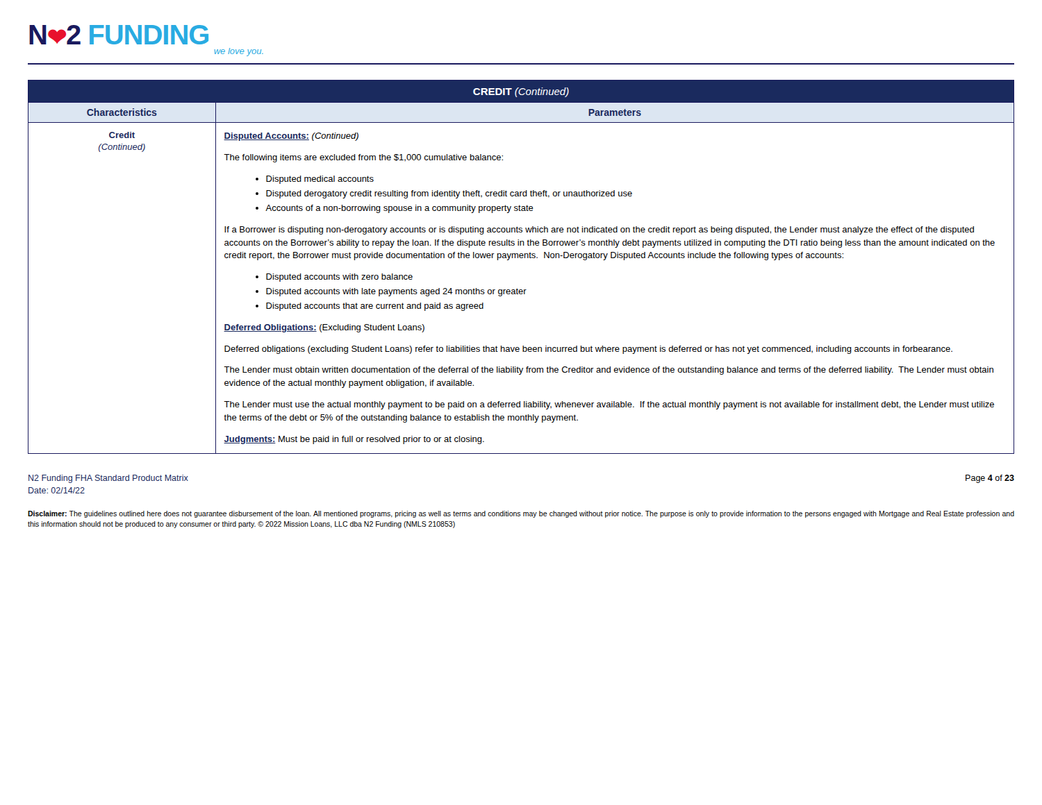N❤2 FUNDING
we love you.
| CREDIT (Continued) |
| --- |
| Characteristics | Parameters |
| Credit (Continued) | Disputed Accounts: (Continued) The following items are excluded from the $1,000 cumulative balance: Disputed medical accounts Disputed derogatory credit resulting from identity theft, credit card theft, or unauthorized use Accounts of a non-borrowing spouse in a community property state If a Borrower is disputing non-derogatory accounts or is disputing accounts which are not indicated on the credit report as being disputed, the Lender must analyze the effect of the disputed accounts on the Borrower’s ability to repay the loan. If the dispute results in the Borrower’s monthly debt payments utilized in computing the DTI ratio being less than the amount indicated on the credit report, the Borrower must provide documentation of the lower payments. Non-Derogatory Disputed Accounts include the following types of accounts: Disputed accounts with zero balance Disputed accounts with late payments aged 24 months or greater Disputed accounts that are current and paid as agreed Deferred Obligations: (Excluding Student Loans) Deferred obligations (excluding Student Loans) refer to liabilities that have been incurred but where payment is deferred or has not yet commenced, including accounts in forbearance. The Lender must obtain written documentation of the deferral of the liability from the Creditor and evidence of the outstanding balance and terms of the deferred liability. The Lender must obtain evidence of the actual monthly payment obligation, if available. The Lender must use the actual monthly payment to be paid on a deferred liability, whenever available. If the actual monthly payment is not available for installment debt, the Lender must utilize the terms of the debt or 5% of the outstanding balance to establish the monthly payment. Judgments: Must be paid in full or resolved prior to or at closing. |
N2 Funding FHA Standard Product Matrix
Date: 02/14/22
Page 4 of 23
Disclaimer: The guidelines outlined here does not guarantee disbursement of the loan. All mentioned programs, pricing as well as terms and conditions may be changed without prior notice. The purpose is only to provide information to the persons engaged with Mortgage and Real Estate profession and this information should not be produced to any consumer or third party. © 2022 Mission Loans, LLC dba N2 Funding (NMLS 210853)